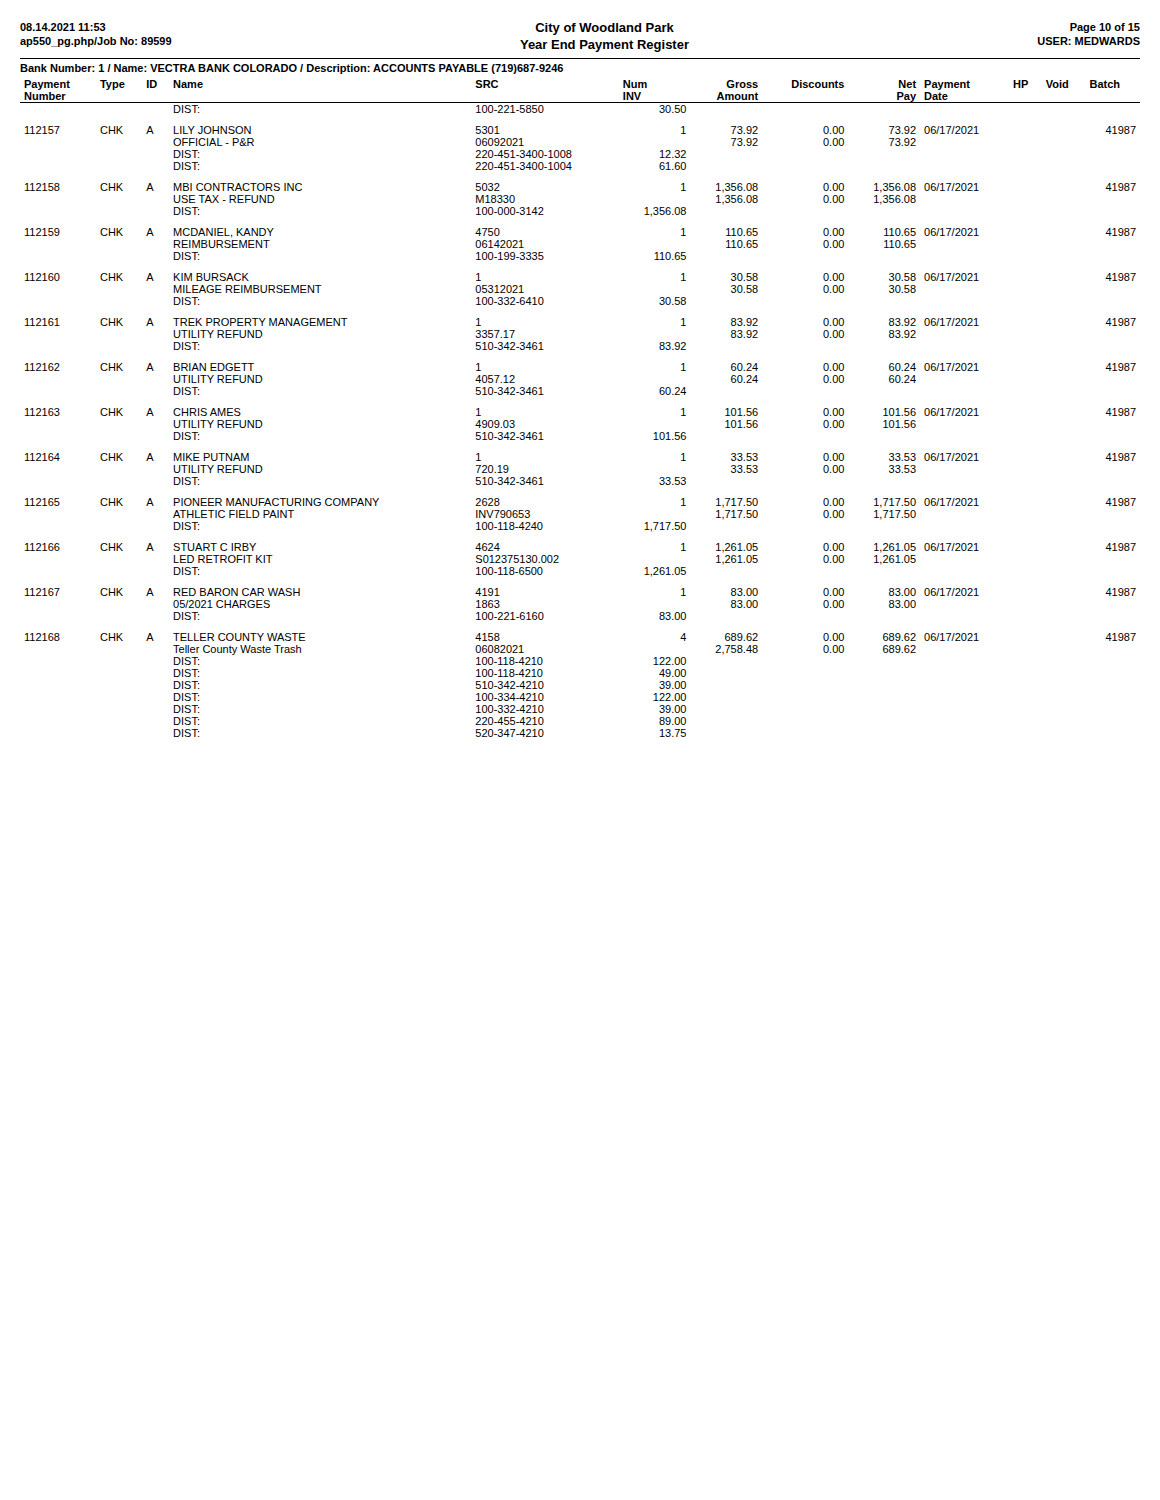08.14.2021 11:53
ap550_pg.php/Job No: 89599
City of Woodland Park
Year End Payment Register
Page 10 of 15
USER: MEDWARDS
Bank Number: 1 / Name: VECTRA BANK COLORADO / Description: ACCOUNTS PAYABLE (719)687-9246
| Payment Number | Type | ID | Name | SRC | Num INV | Gross Amount | Discounts | Net Pay | Payment Date | HP | Void | Batch |
| --- | --- | --- | --- | --- | --- | --- | --- | --- | --- | --- | --- | --- |
| | | | DIST: | 100-221-5850 | 30.50 | | | | | | | |
| 112157 | CHK | A | LILY JOHNSON | 5301 | 1 | 73.92 | 0.00 | 73.92 | 06/17/2021 | | | 41987 |
| | | | OFFICIAL - P&R | 06092021 | | 73.92 | 0.00 | 73.92 | | | | |
| | | | DIST: | 220-451-3400-1008 | 12.32 | | | | | | | |
| | | | DIST: | 220-451-3400-1004 | 61.60 | | | | | | | |
| 112158 | CHK | A | MBI CONTRACTORS INC | 5032 | 1 | 1,356.08 | 0.00 | 1,356.08 | 06/17/2021 | | | 41987 |
| | | | USE TAX - REFUND | M18330 | | 1,356.08 | 0.00 | 1,356.08 | | | | |
| | | | DIST: | 100-000-3142 | 1,356.08 | | | | | | | |
| 112159 | CHK | A | MCDANIEL, KANDY | 4750 | 1 | 110.65 | 0.00 | 110.65 | 06/17/2021 | | | 41987 |
| | | | REIMBURSEMENT | 06142021 | | 110.65 | 0.00 | 110.65 | | | | |
| | | | DIST: | 100-199-3335 | 110.65 | | | | | | | |
| 112160 | CHK | A | KIM BURSACK | 1 | 1 | 30.58 | 0.00 | 30.58 | 06/17/2021 | | | 41987 |
| | | | MILEAGE REIMBURSEMENT | 05312021 | | 30.58 | 0.00 | 30.58 | | | | |
| | | | DIST: | 100-332-6410 | 30.58 | | | | | | | |
| 112161 | CHK | A | TREK PROPERTY MANAGEMENT | 1 | 1 | 83.92 | 0.00 | 83.92 | 06/17/2021 | | | 41987 |
| | | | UTILITY REFUND | 3357.17 | | 83.92 | 0.00 | 83.92 | | | | |
| | | | DIST: | 510-342-3461 | 83.92 | | | | | | | |
| 112162 | CHK | A | BRIAN EDGETT | 1 | 1 | 60.24 | 0.00 | 60.24 | 06/17/2021 | | | 41987 |
| | | | UTILITY REFUND | 4057.12 | | 60.24 | 0.00 | 60.24 | | | | |
| | | | DIST: | 510-342-3461 | 60.24 | | | | | | | |
| 112163 | CHK | A | CHRIS AMES | 1 | 1 | 101.56 | 0.00 | 101.56 | 06/17/2021 | | | 41987 |
| | | | UTILITY REFUND | 4909.03 | | 101.56 | 0.00 | 101.56 | | | | |
| | | | DIST: | 510-342-3461 | 101.56 | | | | | | | |
| 112164 | CHK | A | MIKE PUTNAM | 1 | 1 | 33.53 | 0.00 | 33.53 | 06/17/2021 | | | 41987 |
| | | | UTILITY REFUND | 720.19 | | 33.53 | 0.00 | 33.53 | | | | |
| | | | DIST: | 510-342-3461 | 33.53 | | | | | | | |
| 112165 | CHK | A | PIONEER MANUFACTURING COMPANY | 2628 | 1 | 1,717.50 | 0.00 | 1,717.50 | 06/17/2021 | | | 41987 |
| | | | ATHLETIC FIELD PAINT | INV790653 | | 1,717.50 | 0.00 | 1,717.50 | | | | |
| | | | DIST: | 100-118-4240 | 1,717.50 | | | | | | | |
| 112166 | CHK | A | STUART C IRBY | 4624 | 1 | 1,261.05 | 0.00 | 1,261.05 | 06/17/2021 | | | 41987 |
| | | | LED RETROFIT KIT | S012375130.002 | | 1,261.05 | 0.00 | 1,261.05 | | | | |
| | | | DIST: | 100-118-6500 | 1,261.05 | | | | | | | |
| 112167 | CHK | A | RED BARON CAR WASH | 4191 | 1 | 83.00 | 0.00 | 83.00 | 06/17/2021 | | | 41987 |
| | | | 05/2021 CHARGES | 1863 | | 83.00 | 0.00 | 83.00 | | | | |
| | | | DIST: | 100-221-6160 | 83.00 | | | | | | | |
| 112168 | CHK | A | TELLER COUNTY WASTE | 4158 | 4 | 689.62 | 0.00 | 689.62 | 06/17/2021 | | | 41987 |
| | | | Teller County Waste Trash | 06082021 | | 2,758.48 | 0.00 | 689.62 | | | | |
| | | | DIST: | 100-118-4210 | 122.00 | | | | | | | |
| | | | DIST: | 100-118-4210 | 49.00 | | | | | | | |
| | | | DIST: | 510-342-4210 | 39.00 | | | | | | | |
| | | | DIST: | 100-334-4210 | 122.00 | | | | | | | |
| | | | DIST: | 100-332-4210 | 39.00 | | | | | | | |
| | | | DIST: | 220-455-4210 | 89.00 | | | | | | | |
| | | | DIST: | 520-347-4210 | 13.75 | | | | | | | |